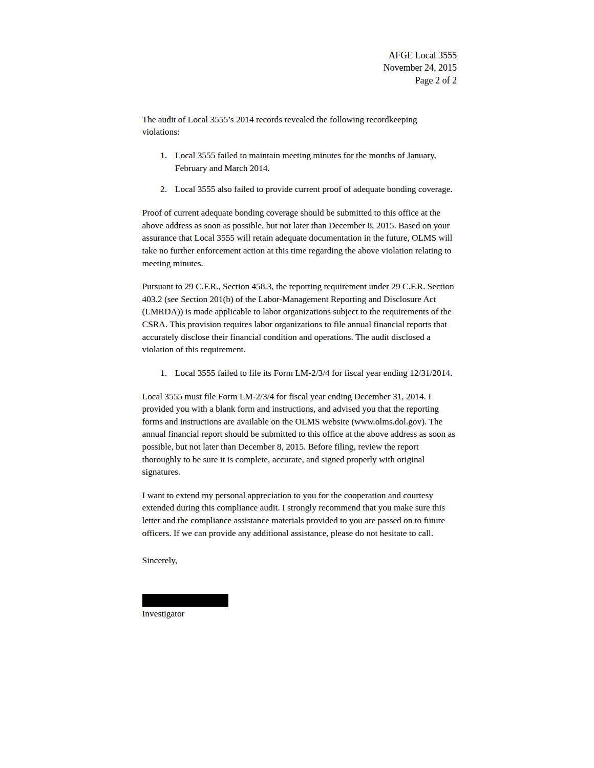AFGE Local 3555
November 24, 2015
Page 2 of 2
The audit of Local 3555’s 2014 records revealed the following recordkeeping violations:
Local 3555 failed to maintain meeting minutes for the months of January, February and March 2014.
Local 3555 also failed to provide current proof of adequate bonding coverage.
Proof of current adequate bonding coverage should be submitted to this office at the above address as soon as possible, but not later than December 8, 2015. Based on your assurance that Local 3555 will retain adequate documentation in the future, OLMS will take no further enforcement action at this time regarding the above violation relating to meeting minutes.
Pursuant to 29 C.F.R., Section 458.3, the reporting requirement under 29 C.F.R. Section 403.2 (see Section 201(b) of the Labor-Management Reporting and Disclosure Act (LMRDA)) is made applicable to labor organizations subject to the requirements of the CSRA. This provision requires labor organizations to file annual financial reports that accurately disclose their financial condition and operations. The audit disclosed a violation of this requirement.
Local 3555 failed to file its Form LM-2/3/4 for fiscal year ending 12/31/2014.
Local 3555 must file Form LM-2/3/4 for fiscal year ending December 31, 2014. I provided you with a blank form and instructions, and advised you that the reporting forms and instructions are available on the OLMS website (www.olms.dol.gov). The annual financial report should be submitted to this office at the above address as soon as possible, but not later than December 8, 2015. Before filing, review the report thoroughly to be sure it is complete, accurate, and signed properly with original signatures.
I want to extend my personal appreciation to you for the cooperation and courtesy extended during this compliance audit. I strongly recommend that you make sure this letter and the compliance assistance materials provided to you are passed on to future officers. If we can provide any additional assistance, please do not hesitate to call.
Sincerely,
Investigator